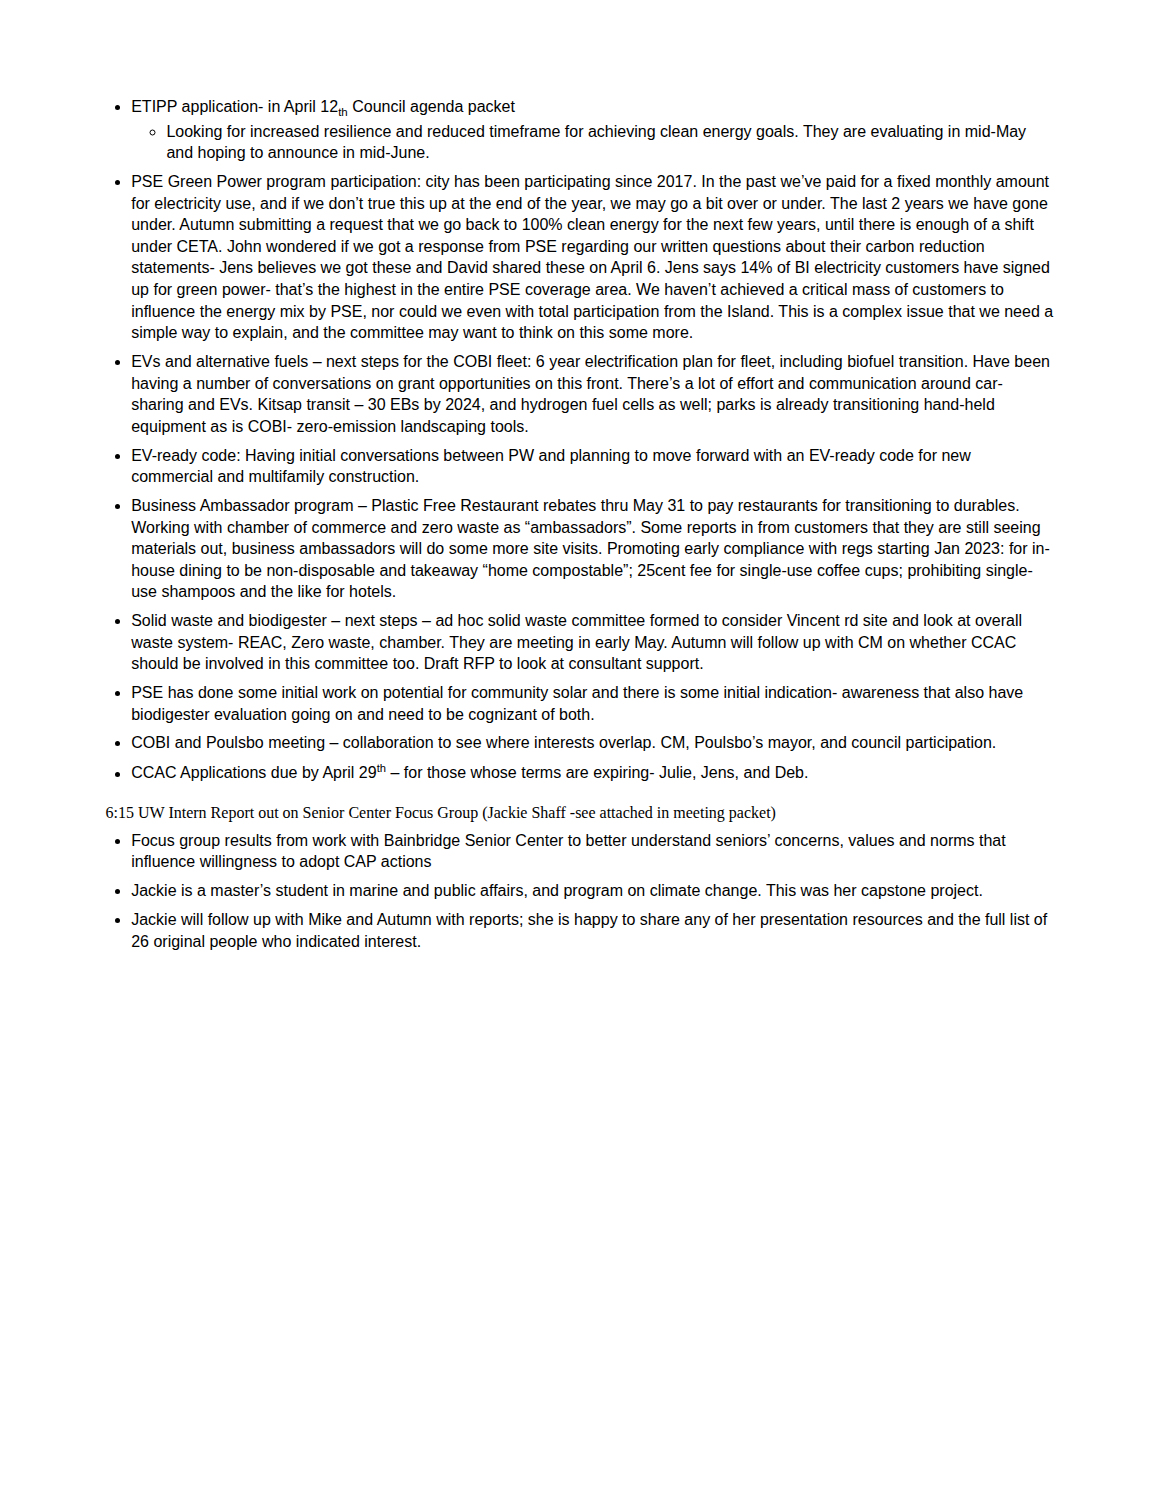ETIPP application- in April 12th Council agenda packet
Looking for increased resilience and reduced timeframe for achieving clean energy goals. They are evaluating in mid-May and hoping to announce in mid-June.
PSE Green Power program participation: city has been participating since 2017. In the past we’ve paid for a fixed monthly amount for electricity use, and if we don’t true this up at the end of the year, we may go a bit over or under. The last 2 years we have gone under. Autumn submitting a request that we go back to 100% clean energy for the next few years, until there is enough of a shift under CETA. John wondered if we got a response from PSE regarding our written questions about their carbon reduction statements- Jens believes we got these and David shared these on April 6. Jens says 14% of BI electricity customers have signed up for green power- that’s the highest in the entire PSE coverage area. We haven’t achieved a critical mass of customers to influence the energy mix by PSE, nor could we even with total participation from the Island. This is a complex issue that we need a simple way to explain, and the committee may want to think on this some more.
EVs and alternative fuels – next steps for the COBI fleet: 6 year electrification plan for fleet, including biofuel transition. Have been having a number of conversations on grant opportunities on this front. There’s a lot of effort and communication around car-sharing and EVs. Kitsap transit – 30 EBs by 2024, and hydrogen fuel cells as well; parks is already transitioning hand-held equipment as is COBI- zero-emission landscaping tools.
EV-ready code: Having initial conversations between PW and planning to move forward with an EV-ready code for new commercial and multifamily construction.
Business Ambassador program – Plastic Free Restaurant rebates thru May 31 to pay restaurants for transitioning to durables. Working with chamber of commerce and zero waste as “ambassadors”. Some reports in from customers that they are still seeing materials out, business ambassadors will do some more site visits. Promoting early compliance with regs starting Jan 2023: for in-house dining to be non-disposable and takeaway “home compostable”; 25cent fee for single-use coffee cups; prohibiting single-use shampoos and the like for hotels.
Solid waste and biodigester – next steps – ad hoc solid waste committee formed to consider Vincent rd site and look at overall waste system- REAC, Zero waste, chamber. They are meeting in early May. Autumn will follow up with CM on whether CCAC should be involved in this committee too. Draft RFP to look at consultant support.
PSE has done some initial work on potential for community solar and there is some initial indication- awareness that also have biodigester evaluation going on and need to be cognizant of both.
COBI and Poulsbo meeting – collaboration to see where interests overlap. CM, Poulsbo’s mayor, and council participation.
CCAC Applications due by April 29th – for those whose terms are expiring- Julie, Jens, and Deb.
6:15 UW Intern Report out on Senior Center Focus Group (Jackie Shaff -see attached in meeting packet)
Focus group results from work with Bainbridge Senior Center to better understand seniors’ concerns, values and norms that influence willingness to adopt CAP actions
Jackie is a master’s student in marine and public affairs, and program on climate change. This was her capstone project.
Jackie will follow up with Mike and Autumn with reports; she is happy to share any of her presentation resources and the full list of 26 original people who indicated interest.